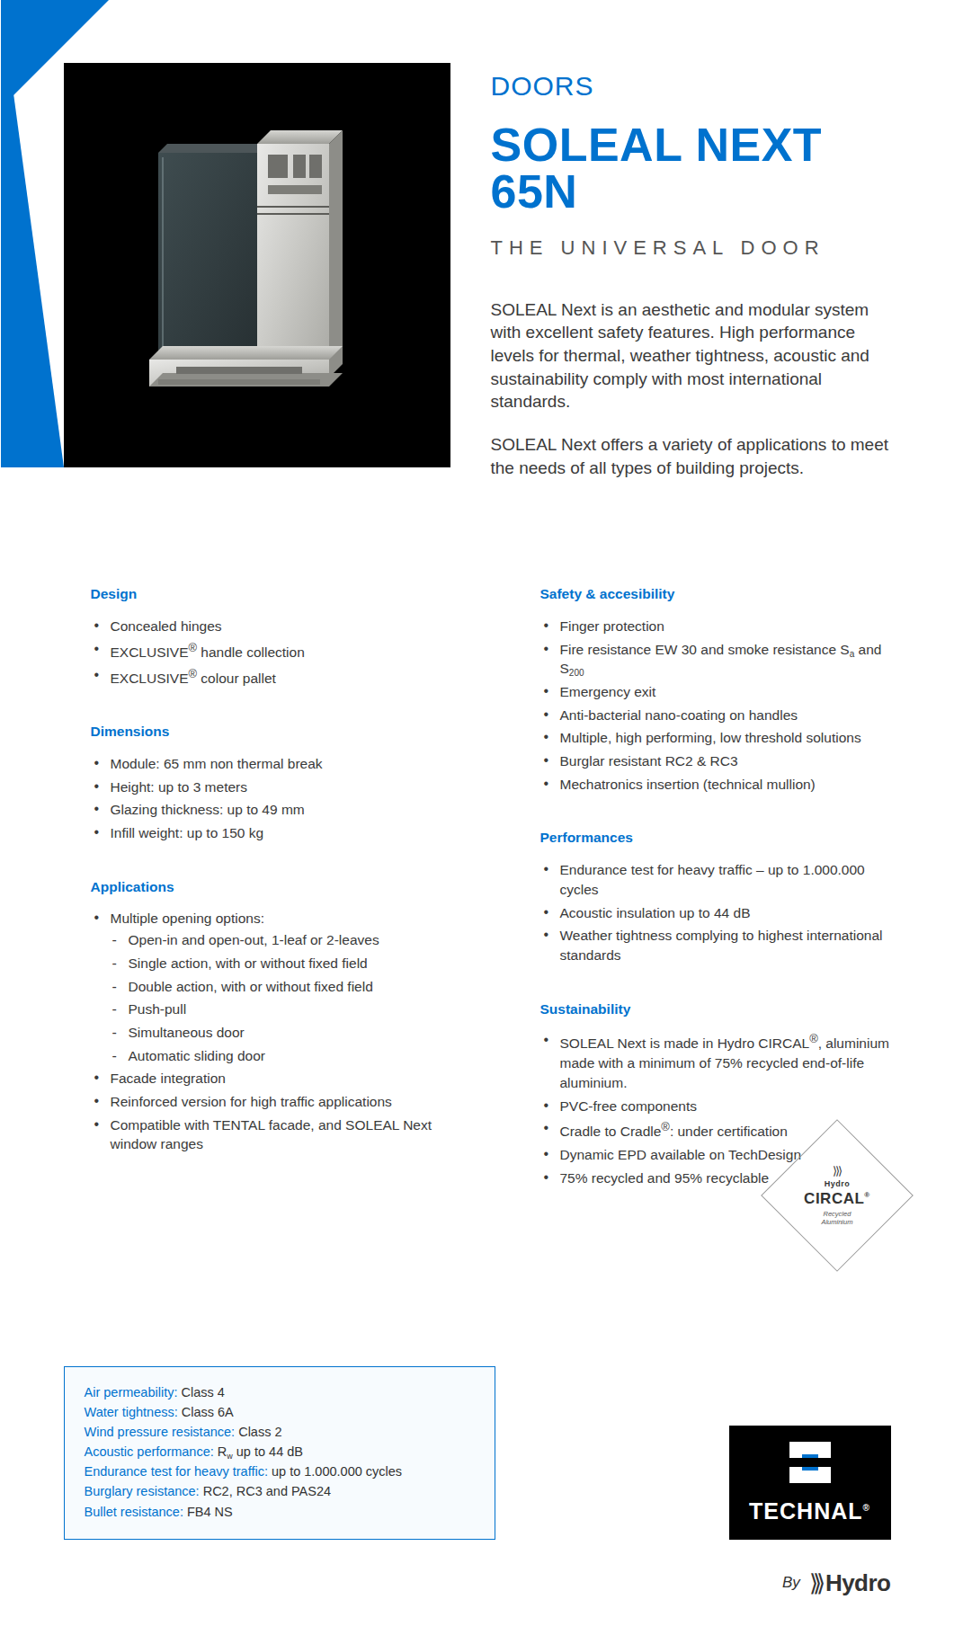DOORS
SOLEAL NEXT 65N
THE UNIVERSAL DOOR
SOLEAL Next is an aesthetic and modular system with excellent safety features. High performance levels for thermal, weather tightness, acoustic and sustainability comply with most international standards.
SOLEAL Next offers a variety of applications to meet the needs of all types of building projects.
Design
Concealed hinges
EXCLUSIVE® handle collection
EXCLUSIVE® colour pallet
Dimensions
Module: 65 mm non thermal break
Height: up to 3 meters
Glazing thickness: up to 49 mm
Infill weight: up to 150 kg
Applications
Multiple opening options:
Open-in and open-out, 1-leaf or 2-leaves
Single action, with or without fixed field
Double action, with or without fixed field
Push-pull
Simultaneous door
Automatic sliding door
Facade integration
Reinforced version for high traffic applications
Compatible with TENTAL facade, and SOLEAL Next window ranges
Safety & accesibility
Finger protection
Fire resistance EW 30 and smoke resistance Sa and S200
Emergency exit
Anti-bacterial nano-coating on handles
Multiple, high performing, low threshold solutions
Burglar resistant RC2 & RC3
Mechatronics insertion (technical mullion)
Performances
Endurance test for heavy traffic – up to 1.000.000 cycles
Acoustic insulation up to 44 dB
Weather tightness complying to highest international standards
Sustainability
SOLEAL Next is made in Hydro CIRCAL®, aluminium made with a minimum of 75% recycled end-of-life aluminium.
PVC-free components
Cradle to Cradle®: under certification
Dynamic EPD available on TechDesign
75% recycled and 95% recyclable
⟩⟩⟩
Hydro
CIRCAL®
Recycled
Aluminium
Air permeability: Class 4
Water tightness: Class 6A
Wind pressure resistance: Class 2
Acoustic performance: Rw up to 44 dB
Endurance test for heavy traffic: up to 1.000.000 cycles
Burglary resistance: RC2, RC3 and PAS24
Bullet resistance: FB4 NS
TECHNAL®
By ⟩⟩⟩ Hydro